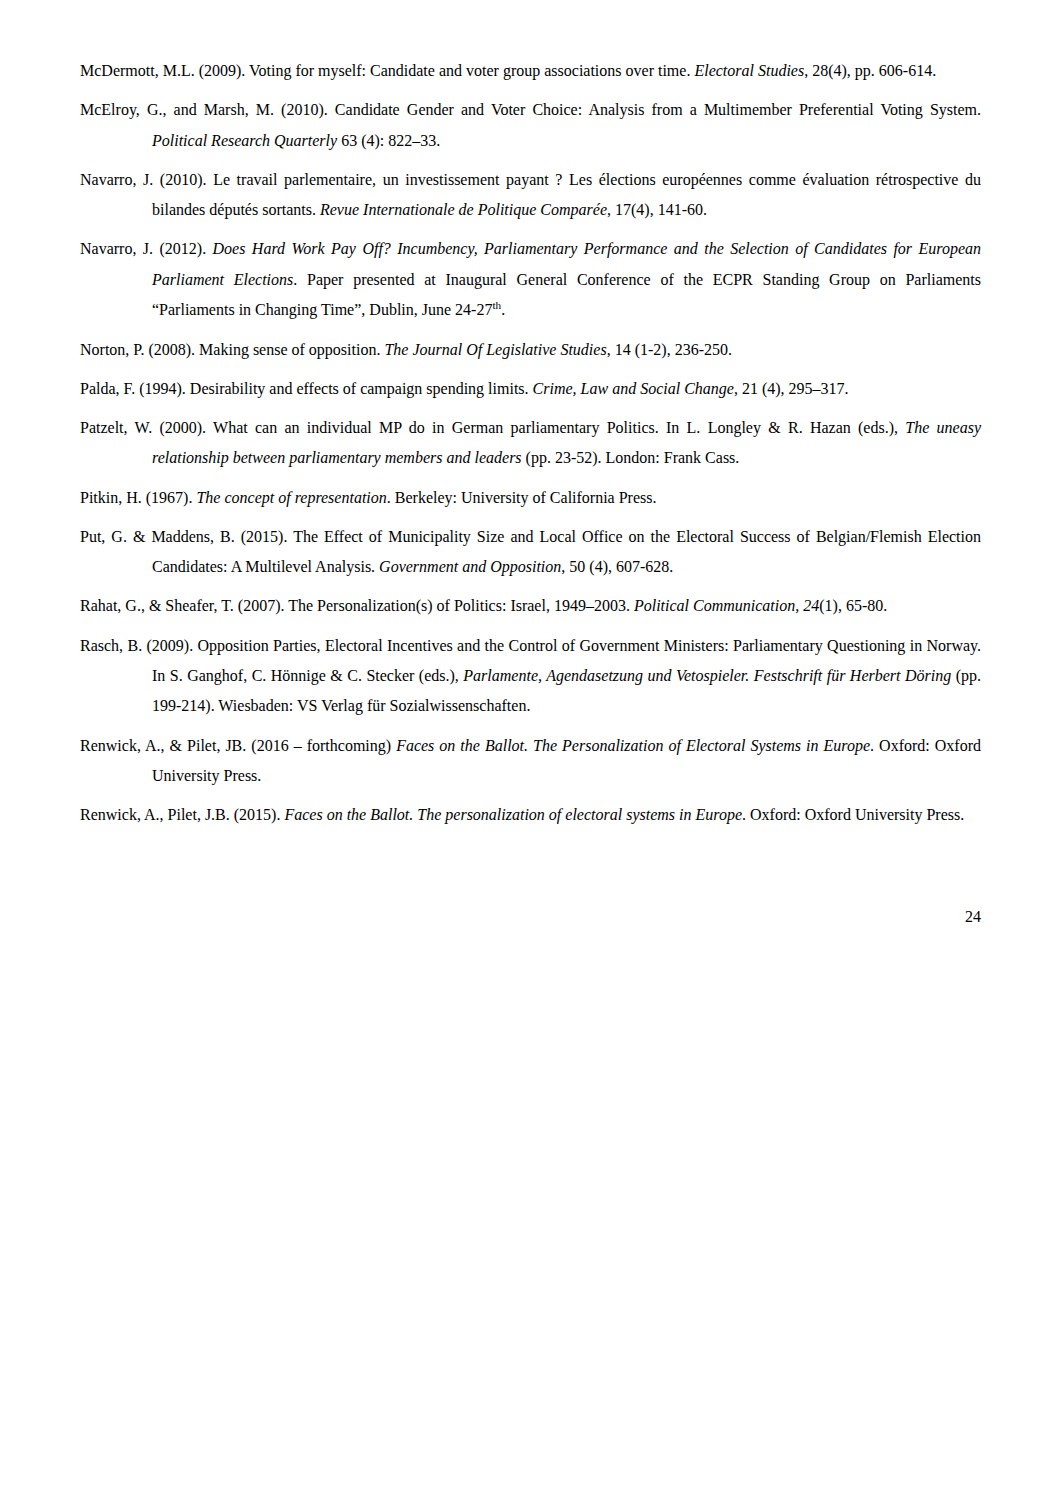McDermott, M.L. (2009). Voting for myself: Candidate and voter group associations over time. Electoral Studies, 28(4), pp. 606-614.
McElroy, G., and Marsh, M. (2010). Candidate Gender and Voter Choice: Analysis from a Multimember Preferential Voting System. Political Research Quarterly 63 (4): 822–33.
Navarro, J. (2010). Le travail parlementaire, un investissement payant ? Les élections européennes comme évaluation rétrospective du bilandes députés sortants. Revue Internationale de Politique Comparée, 17(4), 141-60.
Navarro, J. (2012). Does Hard Work Pay Off? Incumbency, Parliamentary Performance and the Selection of Candidates for European Parliament Elections. Paper presented at Inaugural General Conference of the ECPR Standing Group on Parliaments “Parliaments in Changing Time”, Dublin, June 24-27th.
Norton, P. (2008). Making sense of opposition. The Journal Of Legislative Studies, 14 (1-2), 236-250.
Palda, F. (1994). Desirability and effects of campaign spending limits. Crime, Law and Social Change, 21 (4), 295–317.
Patzelt, W. (2000). What can an individual MP do in German parliamentary Politics. In L. Longley & R. Hazan (eds.), The uneasy relationship between parliamentary members and leaders (pp. 23-52). London: Frank Cass.
Pitkin, H. (1967). The concept of representation. Berkeley: University of California Press.
Put, G. & Maddens, B. (2015). The Effect of Municipality Size and Local Office on the Electoral Success of Belgian/Flemish Election Candidates: A Multilevel Analysis. Government and Opposition, 50 (4), 607-628.
Rahat, G., & Sheafer, T. (2007). The Personalization(s) of Politics: Israel, 1949–2003. Political Communication, 24(1), 65-80.
Rasch, B. (2009). Opposition Parties, Electoral Incentives and the Control of Government Ministers: Parliamentary Questioning in Norway. In S. Ganghof, C. Hönnige & C. Stecker (eds.), Parlamente, Agendasetzung und Vetospieler. Festschrift für Herbert Döring (pp. 199-214). Wiesbaden: VS Verlag für Sozialwissenschaften.
Renwick, A., & Pilet, JB. (2016 – forthcoming) Faces on the Ballot. The Personalization of Electoral Systems in Europe. Oxford: Oxford University Press.
Renwick, A., Pilet, J.B. (2015). Faces on the Ballot. The personalization of electoral systems in Europe. Oxford: Oxford University Press.
24